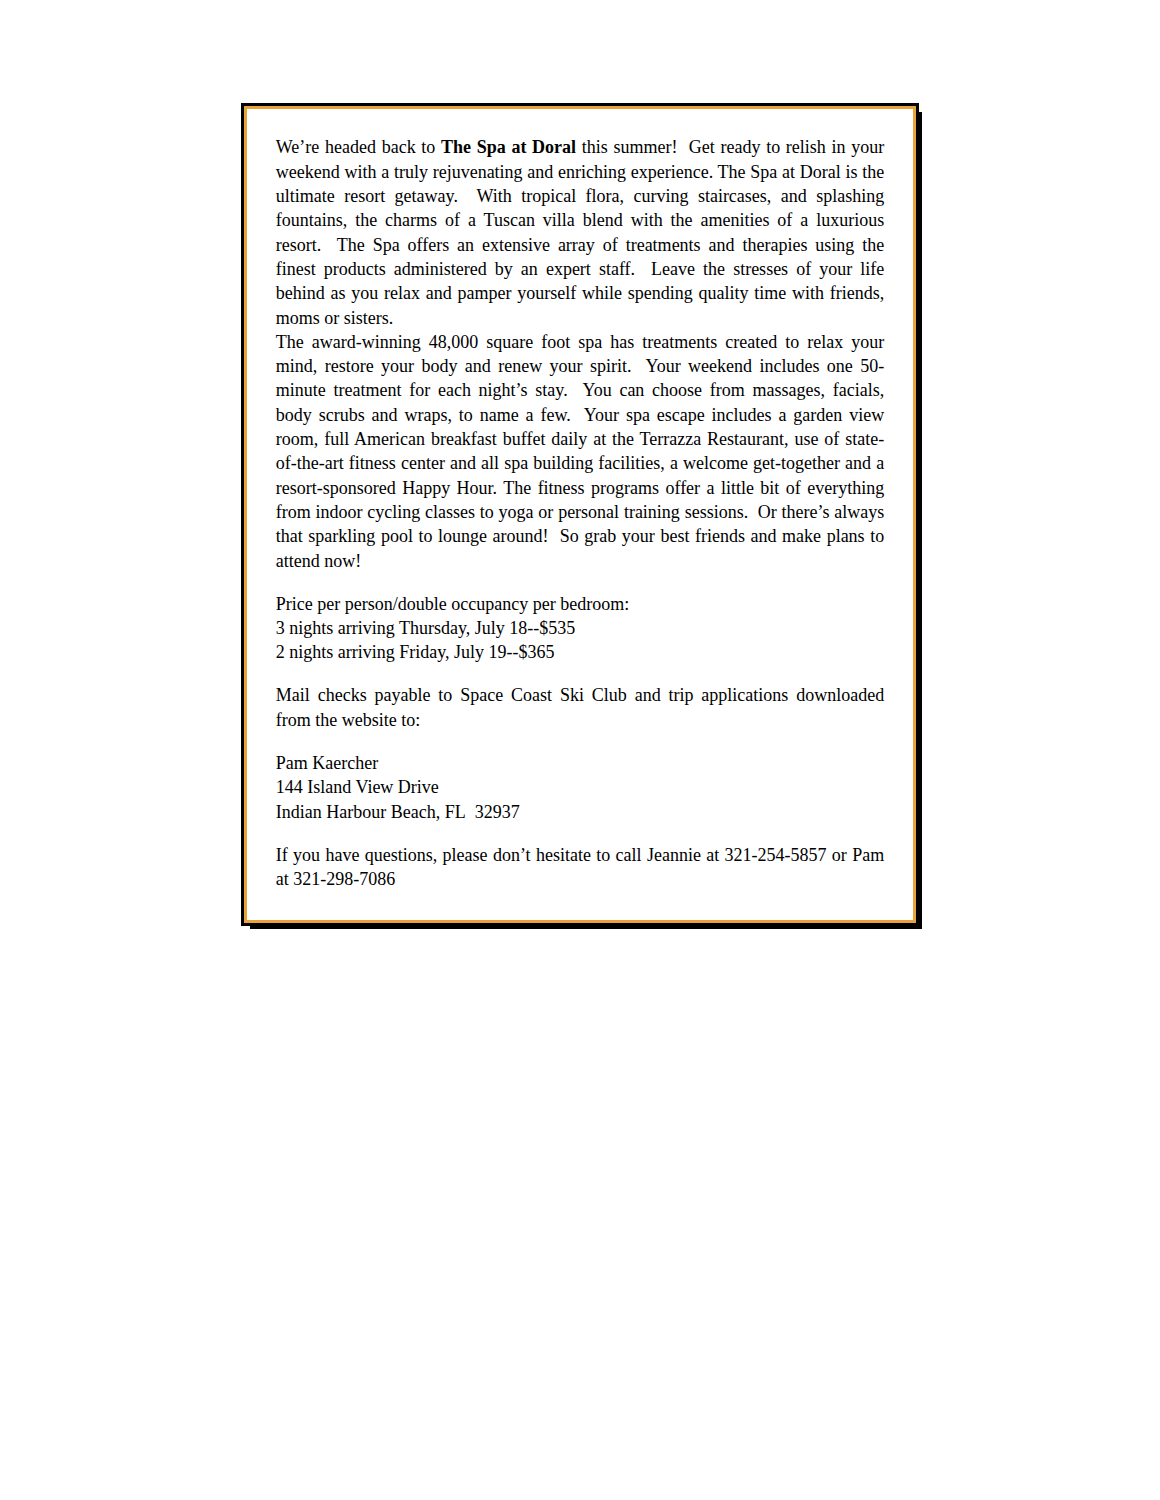We’re headed back to The Spa at Doral this summer! Get ready to relish in your weekend with a truly rejuvenating and enriching experience. The Spa at Doral is the ultimate resort getaway. With tropical flora, curving staircases, and splashing fountains, the charms of a Tuscan villa blend with the amenities of a luxurious resort. The Spa offers an extensive array of treatments and therapies using the finest products administered by an expert staff. Leave the stresses of your life behind as you relax and pamper yourself while spending quality time with friends, moms or sisters.
The award-winning 48,000 square foot spa has treatments created to relax your mind, restore your body and renew your spirit. Your weekend includes one 50-minute treatment for each night’s stay. You can choose from massages, facials, body scrubs and wraps, to name a few. Your spa escape includes a garden view room, full American breakfast buffet daily at the Terrazza Restaurant, use of state-of-the-art fitness center and all spa building facilities, a welcome get-together and a resort-sponsored Happy Hour. The fitness programs offer a little bit of everything from indoor cycling classes to yoga or personal training sessions. Or there’s always that sparkling pool to lounge around! So grab your best friends and make plans to attend now!
Price per person/double occupancy per bedroom:
3 nights arriving Thursday, July 18--$535
2 nights arriving Friday, July 19--$365
Mail checks payable to Space Coast Ski Club and trip applications downloaded from the website to:
Pam Kaercher
144 Island View Drive
Indian Harbour Beach, FL 32937
If you have questions, please don’t hesitate to call Jeannie at 321-254-5857 or Pam at 321-298-7086